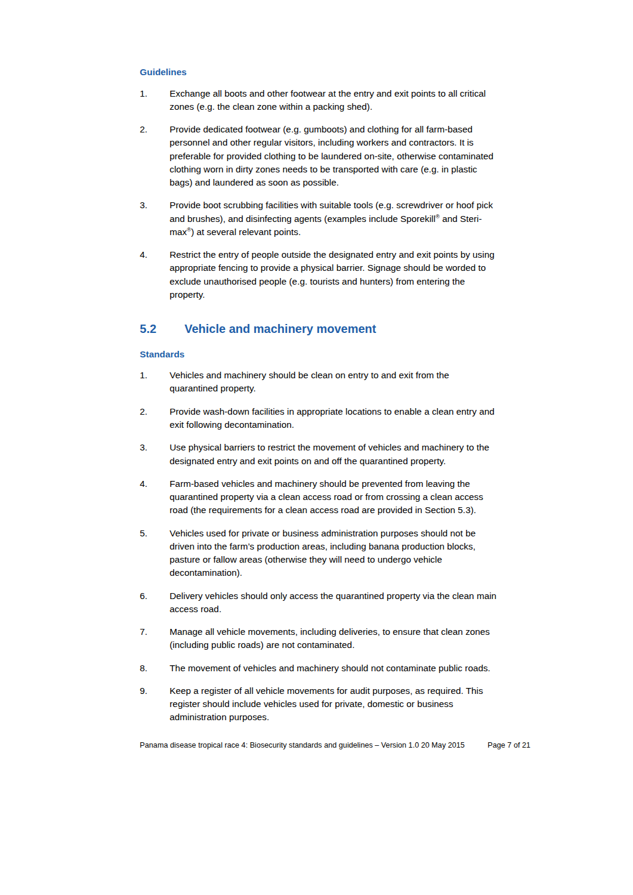Guidelines
1. Exchange all boots and other footwear at the entry and exit points to all critical zones (e.g. the clean zone within a packing shed).
2. Provide dedicated footwear (e.g. gumboots) and clothing for all farm-based personnel and other regular visitors, including workers and contractors. It is preferable for provided clothing to be laundered on-site, otherwise contaminated clothing worn in dirty zones needs to be transported with care (e.g. in plastic bags) and laundered as soon as possible.
3. Provide boot scrubbing facilities with suitable tools (e.g. screwdriver or hoof pick and brushes), and disinfecting agents (examples include Sporekill® and Steri-max®) at several relevant points.
4. Restrict the entry of people outside the designated entry and exit points by using appropriate fencing to provide a physical barrier. Signage should be worded to exclude unauthorised people (e.g. tourists and hunters) from entering the property.
5.2 Vehicle and machinery movement
Standards
1. Vehicles and machinery should be clean on entry to and exit from the quarantined property.
2. Provide wash-down facilities in appropriate locations to enable a clean entry and exit following decontamination.
3. Use physical barriers to restrict the movement of vehicles and machinery to the designated entry and exit points on and off the quarantined property.
4. Farm-based vehicles and machinery should be prevented from leaving the quarantined property via a clean access road or from crossing a clean access road (the requirements for a clean access road are provided in Section 5.3).
5. Vehicles used for private or business administration purposes should not be driven into the farm’s production areas, including banana production blocks, pasture or fallow areas (otherwise they will need to undergo vehicle decontamination).
6. Delivery vehicles should only access the quarantined property via the clean main access road.
7. Manage all vehicle movements, including deliveries, to ensure that clean zones (including public roads) are not contaminated.
8. The movement of vehicles and machinery should not contaminate public roads.
9. Keep a register of all vehicle movements for audit purposes, as required. This register should include vehicles used for private, domestic or business administration purposes.
Panama disease tropical race 4: Biosecurity standards and guidelines – Version 1.0 20 May 2015 Page 7 of 21